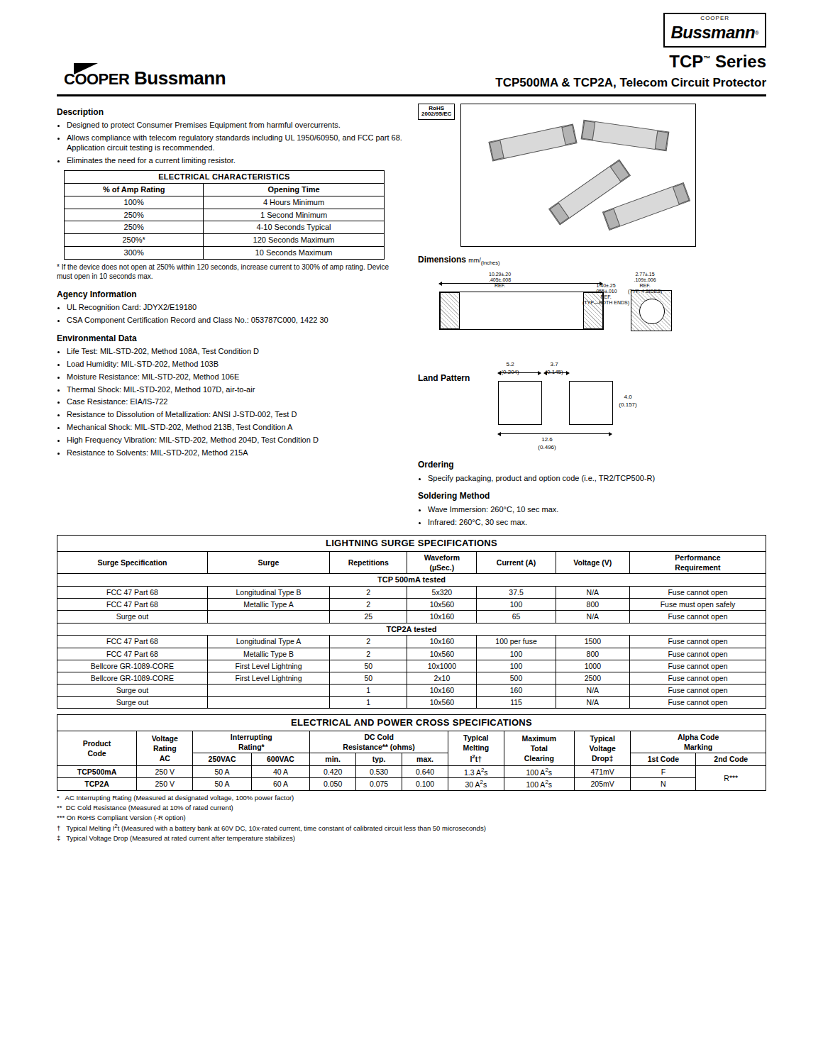COOPER Bussmann
COOPER Bussmann®
TCP™ Series
TCP500MA & TCP2A, Telecom Circuit Protector
Description
Designed to protect Consumer Premises Equipment from harmful overcurrents.
Allows compliance with telecom regulatory standards including UL 1950/60950, and FCC part 68. Application circuit testing is recommended.
Eliminates the need for a current limiting resistor.
| ELECTRICAL CHARACTERISTICS |
| --- |
| % of Amp Rating | Opening Time |
| 100% | 4 Hours Minimum |
| 250% | 1 Second Minimum |
| 250% | 4-10 Seconds Typical |
| 250%* | 120 Seconds Maximum |
| 300% | 10 Seconds Maximum |
* If the device does not open at 250% within 120 seconds, increase current to 300% of amp rating. Device must open in 10 seconds max.
Agency Information
UL Recognition Card: JDYX2/E19180
CSA Component Certification Record and Class No.: 053787C000, 1422 30
Environmental Data
Life Test: MIL-STD-202, Method 108A, Test Condition D
Load Humidity: MIL-STD-202, Method 103B
Moisture Resistance: MIL-STD-202, Method 106E
Thermal Shock: MIL-STD-202, Method 107D, air-to-air
Case Resistance: EIA/IS-722
Resistance to Dissolution of Metallization: ANSI J-STD-002, Test D
Mechanical Shock: MIL-STD-202, Method 213B, Test Condition A
High Frequency Vibration: MIL-STD-202, Method 204D, Test Condition D
Resistance to Solvents: MIL-STD-202, Method 215A
RoHS
2002/95/EC
Dimensions mm/(inches)
10.29±.20
.405±.008
REF.
1.40±.25
.055±.010
REF.
(TYP—BOTH ENDS)
2.77±.15
.109±.006
REF.
(TYP. 4 SIDES)
Land Pattern
5.2
(0.204)
3.7
(0.145)
4.0
(0.157)
12.6
(0.496)
Ordering
Specify packaging, product and option code (i.e., TR2/TCP500-R)
Soldering Method
Wave Immersion: 260°C, 10 sec max.
Infrared: 260°C, 30 sec max.
| LIGHTNING SURGE SPECIFICATIONS |
| --- |
| Surge Specification | Surge | Repetitions | Waveform (µSec.) | Current (A) | Voltage (V) | Performance Requirement |
| TCP 500mA tested |
| FCC 47 Part 68 | Longitudinal Type B | 2 | 5x320 | 37.5 | N/A | Fuse cannot open |
| FCC 47 Part 68 | Metallic Type A | 2 | 10x560 | 100 | 800 | Fuse must open safely |
| Surge out | | 25 | 10x160 | 65 | N/A | Fuse cannot open |
| TCP2A tested |
| FCC 47 Part 68 | Longitudinal Type A | 2 | 10x160 | 100 per fuse | 1500 | Fuse cannot open |
| FCC 47 Part 68 | Metallic Type B | 2 | 10x560 | 100 | 800 | Fuse cannot open |
| Bellcore GR-1089-CORE | First Level Lightning | 50 | 10x1000 | 100 | 1000 | Fuse cannot open |
| Bellcore GR-1089-CORE | First Level Lightning | 50 | 2x10 | 500 | 2500 | Fuse cannot open |
| Surge out | | 1 | 10x160 | 160 | N/A | Fuse cannot open |
| Surge out | | 1 | 10x560 | 115 | N/A | Fuse cannot open |
| ELECTRICAL AND POWER CROSS SPECIFICATIONS |
| --- |
| Product Code | Voltage Rating AC | Interrupting Rating* | DC Cold Resistance** (ohms) | Typical Melting I 2 t† | Maximum Total Clearing | Typical Voltage Drop‡ | Alpha Code Marking |
| 250VAC | 600VAC | min. | typ. | max. | 1st Code | 2nd Code |
| TCP500mA | 250 V | 50 A | 40 A | 0.420 | 0.530 | 0.640 | 1.3 A 2 s | 100 A 2 s | 471mV | F | R*** |
| TCP2A | 250 V | 50 A | 60 A | 0.050 | 0.075 | 0.100 | 30 A 2 s | 100 A 2 s | 205mV | N |
* AC Interrupting Rating (Measured at designated voltage, 100% power factor)
** DC Cold Resistance (Measured at 10% of rated current)
*** On RoHS Compliant Version (-R option)
† Typical Melting I2t (Measured with a battery bank at 60V DC, 10x-rated current, time constant of calibrated circuit less than 50 microseconds)
‡ Typical Voltage Drop (Measured at rated current after temperature stabilizes)